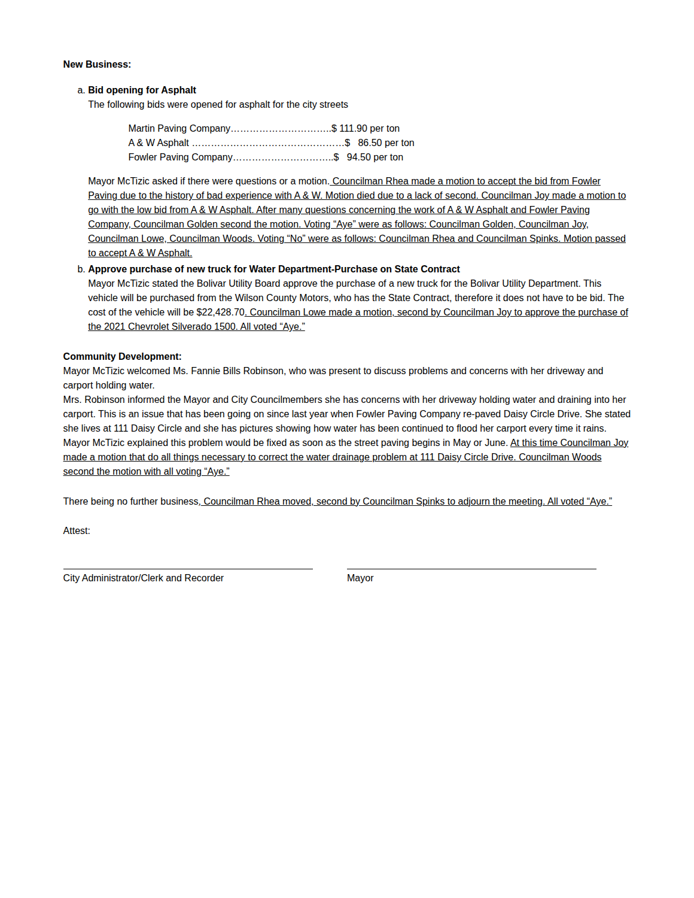New Business:
Bid opening for Asphalt
The following bids were opened for asphalt for the city streets
Martin Paving Company…………………………..$ 111.90 per ton A & W Asphalt …………………………………………$ 86.50 per ton Fowler Paving Company…………………………..$ 94.50 per ton
Mayor McTizic asked if there were questions or a motion. Councilman Rhea made a motion to accept the bid from Fowler Paving due to the history of bad experience with A & W. Motion died due to a lack of second. Councilman Joy made a motion to go with the low bid from A & W Asphalt. After many questions concerning the work of A & W Asphalt and Fowler Paving Company, Councilman Golden second the motion. Voting “Aye” were as follows: Councilman Golden, Councilman Joy, Councilman Lowe, Councilman Woods. Voting “No” were as follows: Councilman Rhea and Councilman Spinks. Motion passed to accept A & W Asphalt.
Approve purchase of new truck for Water Department-Purchase on State Contract
Mayor McTizic stated the Bolivar Utility Board approve the purchase of a new truck for the Bolivar Utility Department. This vehicle will be purchased from the Wilson County Motors, who has the State Contract, therefore it does not have to be bid. The cost of the vehicle will be $22,428.70. Councilman Lowe made a motion, second by Councilman Joy to approve the purchase of the 2021 Chevrolet Silverado 1500. All voted “Aye.”
Community Development:
Mayor McTizic welcomed Ms. Fannie Bills Robinson, who was present to discuss problems and concerns with her driveway and carport holding water.
Mrs. Robinson informed the Mayor and City Councilmembers she has concerns with her driveway holding water and draining into her carport. This is an issue that has been going on since last year when Fowler Paving Company re-paved Daisy Circle Drive. She stated she lives at 111 Daisy Circle and she has pictures showing how water has been continued to flood her carport every time it rains. Mayor McTizic explained this problem would be fixed as soon as the street paving begins in May or June. At this time Councilman Joy made a motion that do all things necessary to correct the water drainage problem at 111 Daisy Circle Drive. Councilman Woods second the motion with all voting “Aye.”
There being no further business, Councilman Rhea moved, second by Councilman Spinks to adjourn the meeting. All voted “Aye.”
Attest:
| City Administrator/Clerk and Recorder | Mayor |